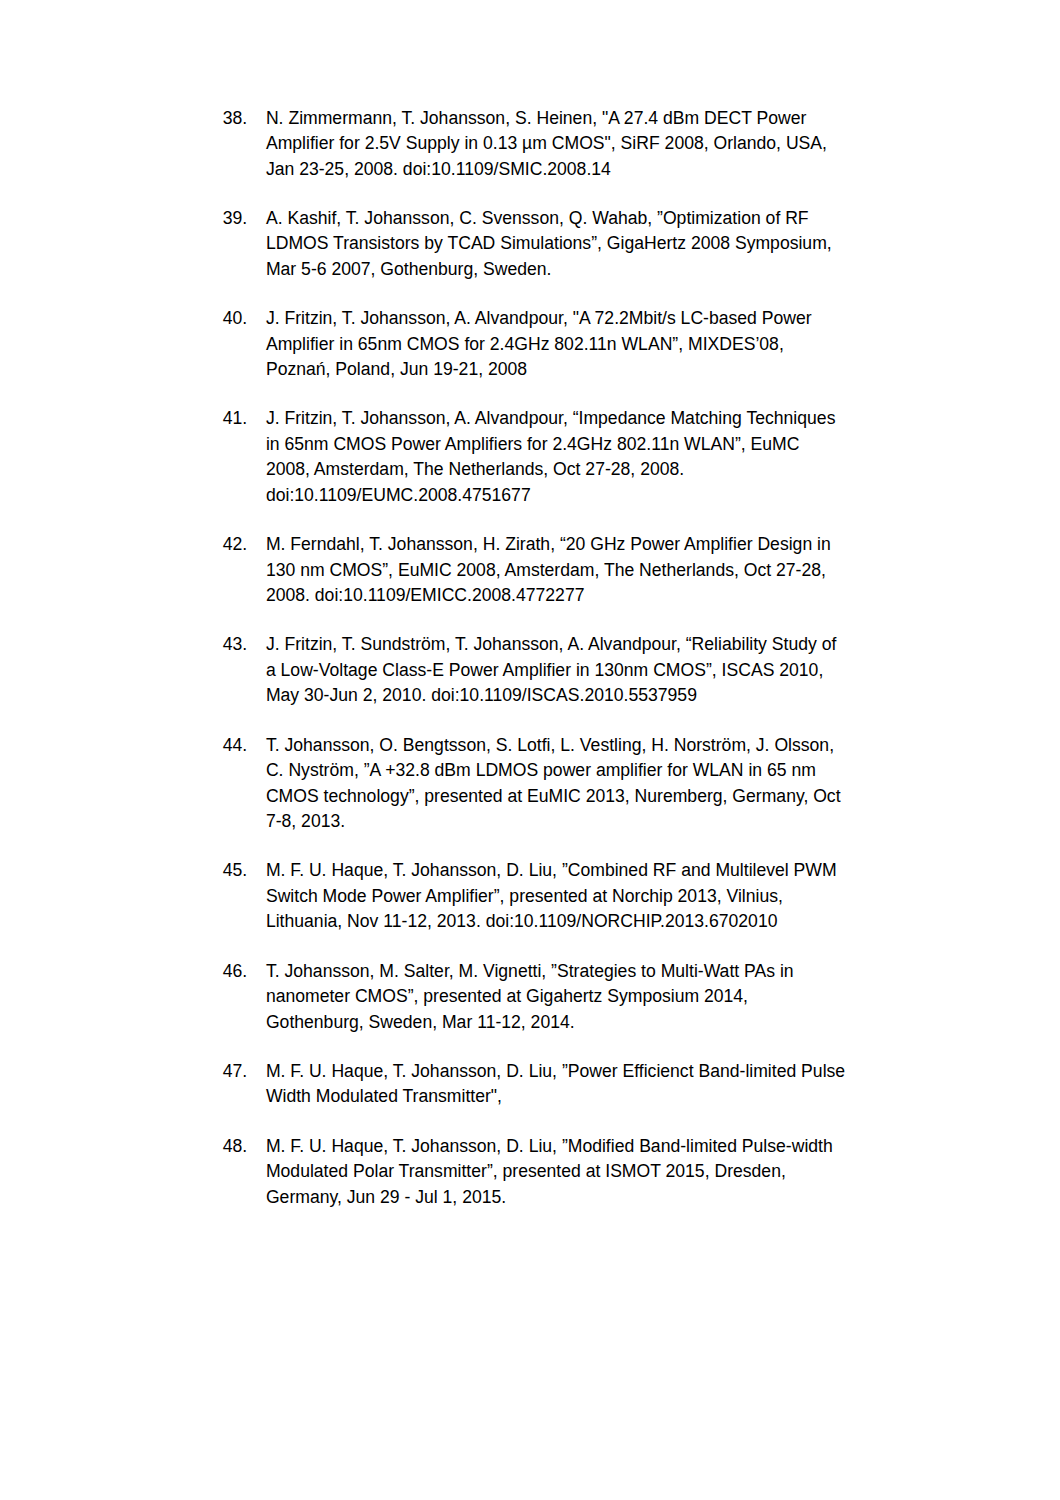38. N. Zimmermann, T. Johansson, S. Heinen, "A 27.4 dBm DECT Power Amplifier for 2.5V Supply in 0.13 µm CMOS", SiRF 2008, Orlando, USA, Jan 23-25, 2008. doi:10.1109/SMIC.2008.14
39. A. Kashif, T. Johansson, C. Svensson, Q. Wahab, ”Optimization of RF LDMOS Transistors by TCAD Simulations”, GigaHertz 2008 Symposium, Mar 5-6 2007, Gothenburg, Sweden.
40. J. Fritzin, T. Johansson, A. Alvandpour, "A 72.2Mbit/s LC-based Power Amplifier in 65nm CMOS for 2.4GHz 802.11n WLAN”, MIXDES’08, Poznań, Poland, Jun 19-21, 2008
41. J. Fritzin, T. Johansson, A. Alvandpour, “Impedance Matching Techniques in 65nm CMOS Power Amplifiers for 2.4GHz 802.11n WLAN”, EuMC 2008, Amsterdam, The Netherlands, Oct 27-28, 2008. doi:10.1109/EUMC.2008.4751677
42. M. Ferndahl, T. Johansson, H. Zirath, “20 GHz Power Amplifier Design in 130 nm CMOS”, EuMIC 2008, Amsterdam, The Netherlands, Oct 27-28, 2008. doi:10.1109/EMICC.2008.4772277
43. J. Fritzin, T. Sundström, T. Johansson, A. Alvandpour, “Reliability Study of a Low-Voltage Class-E Power Amplifier in 130nm CMOS”, ISCAS 2010, May 30-Jun 2, 2010. doi:10.1109/ISCAS.2010.5537959
44. T. Johansson, O. Bengtsson, S. Lotfi, L. Vestling, H. Norström, J. Olsson, C. Nyström, ”A +32.8 dBm LDMOS power amplifier for WLAN in 65 nm CMOS technology”, presented at EuMIC 2013, Nuremberg, Germany, Oct 7-8, 2013.
45. M. F. U. Haque, T. Johansson, D. Liu, ”Combined RF and Multilevel PWM Switch Mode Power Amplifier”, presented at Norchip 2013, Vilnius, Lithuania, Nov 11-12, 2013. doi:10.1109/NORCHIP.2013.6702010
46. T. Johansson, M. Salter, M. Vignetti, ”Strategies to Multi-Watt PAs in nanometer CMOS”, presented at Gigahertz Symposium 2014, Gothenburg, Sweden, Mar 11-12, 2014.
47. M. F. U. Haque, T. Johansson, D. Liu, ”Power Efficienct Band-limited Pulse Width Modulated Transmitter",
48. M. F. U. Haque, T. Johansson, D. Liu, ”Modified Band-limited Pulse-width Modulated Polar Transmitter”, presented at ISMOT 2015, Dresden, Germany, Jun 29 - Jul 1, 2015.